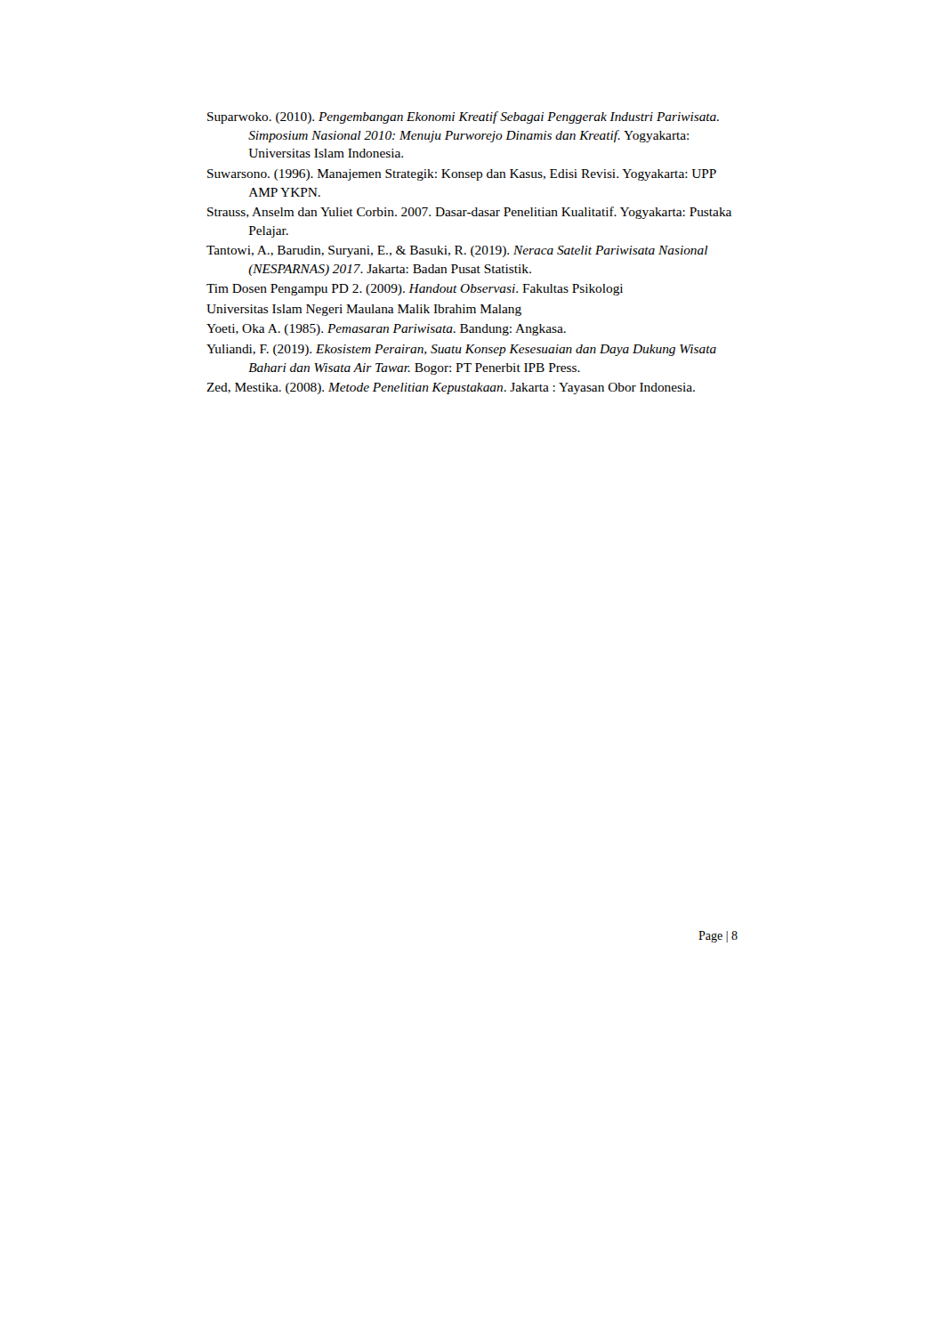Suparwoko. (2010). Pengembangan Ekonomi Kreatif Sebagai Penggerak Industri Pariwisata. Simposium Nasional 2010: Menuju Purworejo Dinamis dan Kreatif. Yogyakarta: Universitas Islam Indonesia.
Suwarsono. (1996). Manajemen Strategik: Konsep dan Kasus, Edisi Revisi. Yogyakarta: UPP AMP YKPN.
Strauss, Anselm dan Yuliet Corbin. 2007. Dasar-dasar Penelitian Kualitatif. Yogyakarta: Pustaka Pelajar.
Tantowi, A., Barudin, Suryani, E., & Basuki, R. (2019). Neraca Satelit Pariwisata Nasional (NESPARNAS) 2017. Jakarta: Badan Pusat Statistik.
Tim Dosen Pengampu PD 2. (2009). Handout Observasi. Fakultas Psikologi
Universitas Islam Negeri Maulana Malik Ibrahim Malang
Yoeti, Oka A. (1985). Pemasaran Pariwisata. Bandung: Angkasa.
Yuliandi, F. (2019). Ekosistem Perairan, Suatu Konsep Kesesuaian dan Daya Dukung Wisata Bahari dan Wisata Air Tawar. Bogor: PT Penerbit IPB Press.
Zed, Mestika. (2008). Metode Penelitian Kepustakaan. Jakarta : Yayasan Obor Indonesia.
Page | 8